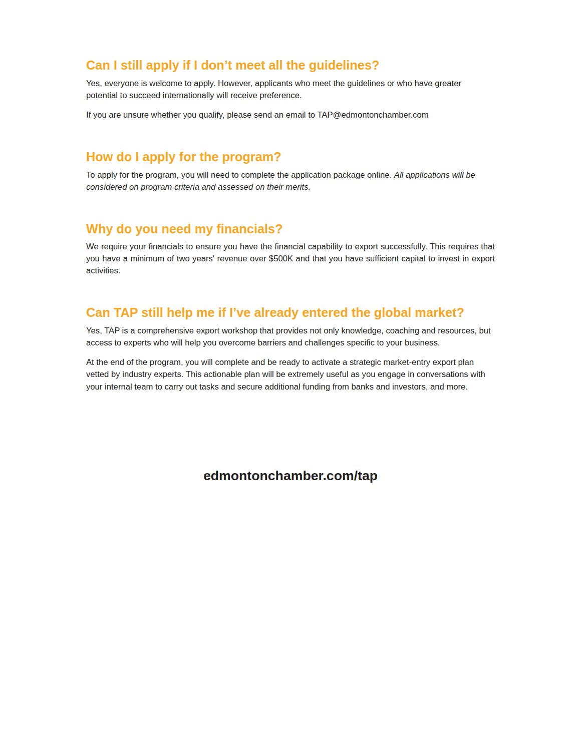Can I still apply if I don’t meet all the guidelines?
Yes, everyone is welcome to apply. However, applicants who meet the guidelines or who have greater potential to succeed internationally will receive preference.
If you are unsure whether you qualify, please send an email to TAP@edmontonchamber.com
How do I apply for the program?
To apply for the program, you will need to complete the application package online. All applications will be considered on program criteria and assessed on their merits.
Why do you need my financials?
We require your financials to ensure you have the financial capability to export successfully. This requires that you have a minimum of two years' revenue over $500K and that you have sufficient capital to invest in export activities.
Can TAP still help me if I’ve already entered the global market?
Yes, TAP is a comprehensive export workshop that provides not only knowledge, coaching and resources, but access to experts who will help you overcome barriers and challenges specific to your business.
At the end of the program, you will complete and be ready to activate a strategic market-entry export plan vetted by industry experts. This actionable plan will be extremely useful as you engage in conversations with your internal team to carry out tasks and secure additional funding from banks and investors, and more.
edmontonchamber.com/tap